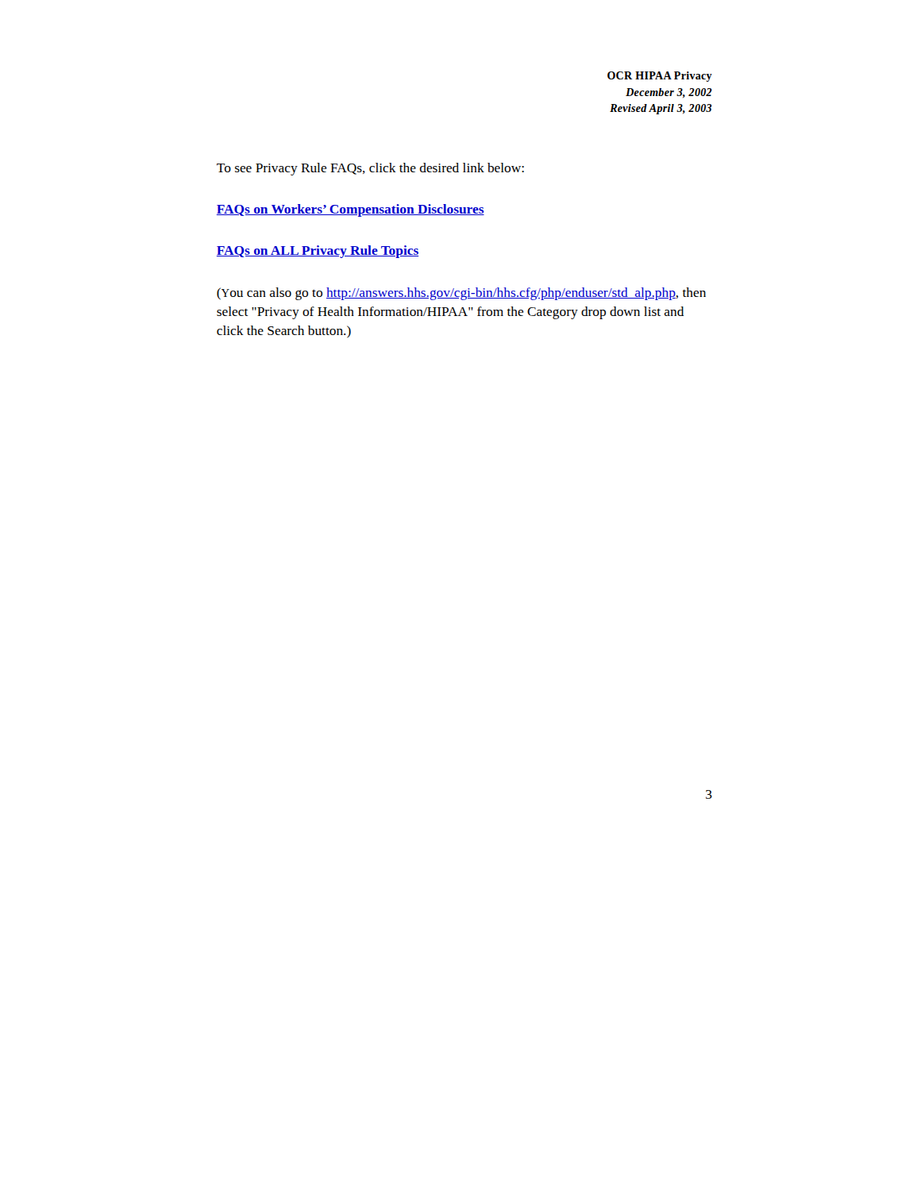OCR HIPAA Privacy
December 3, 2002
Revised April 3, 2003
To see Privacy Rule FAQs, click the desired link below:
FAQs on Workers’ Compensation Disclosures
FAQs on ALL Privacy Rule Topics
(You can also go to http://answers.hhs.gov/cgi-bin/hhs.cfg/php/enduser/std_alp.php, then select "Privacy of Health Information/HIPAA" from the Category drop down list and click the Search button.)
3